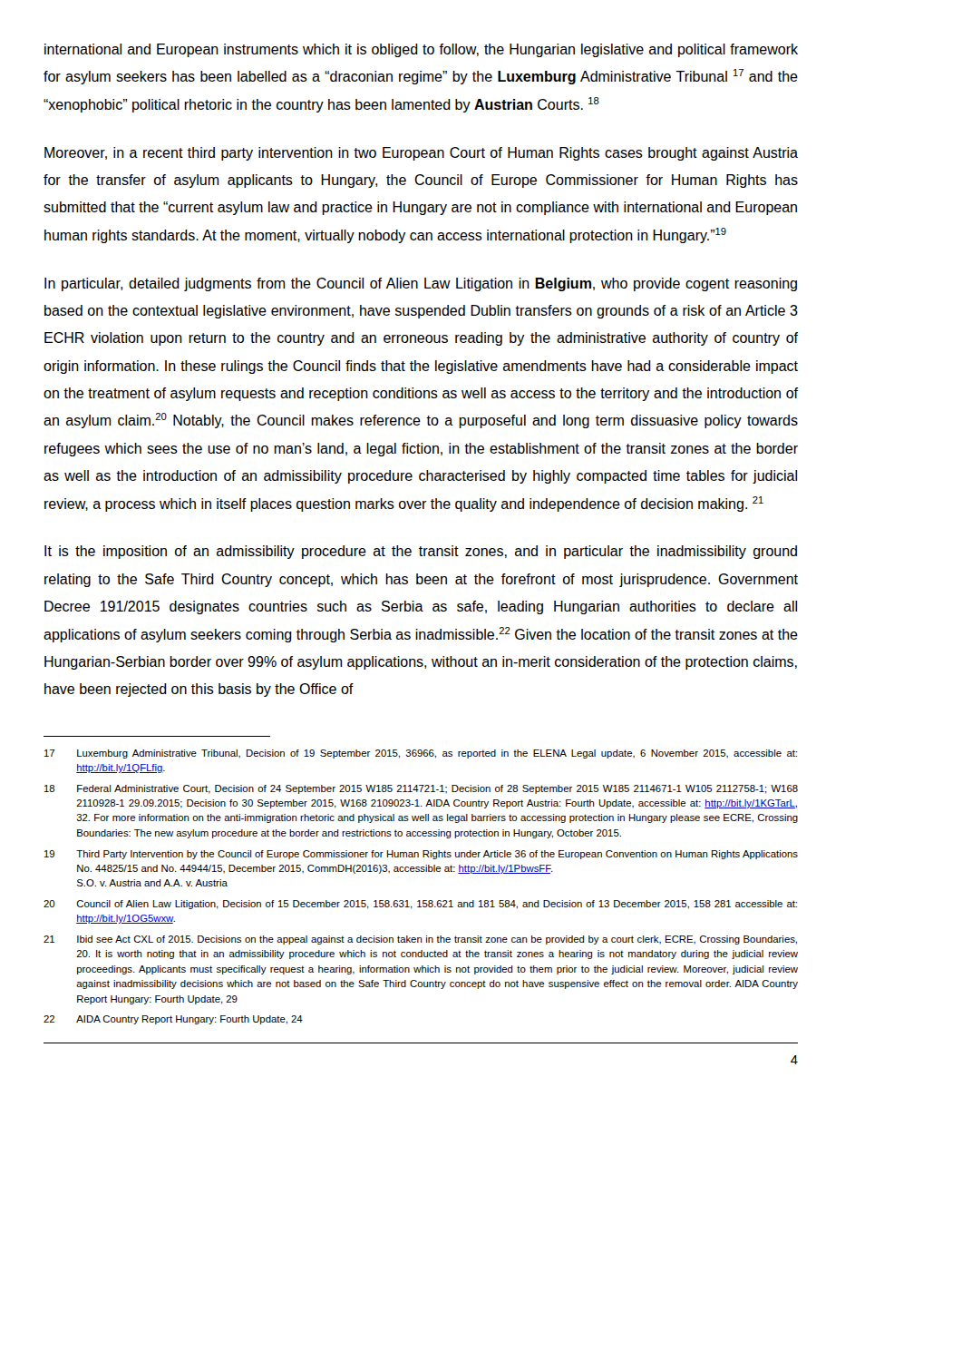international and European instruments which it is obliged to follow, the Hungarian legislative and political framework for asylum seekers has been labelled as a “draconian regime” by the Luxemburg Administrative Tribunal 17 and the “xenophobic” political rhetoric in the country has been lamented by Austrian Courts. 18
Moreover, in a recent third party intervention in two European Court of Human Rights cases brought against Austria for the transfer of asylum applicants to Hungary, the Council of Europe Commissioner for Human Rights has submitted that the “current asylum law and practice in Hungary are not in compliance with international and European human rights standards. At the moment, virtually nobody can access international protection in Hungary.”19
In particular, detailed judgments from the Council of Alien Law Litigation in Belgium, who provide cogent reasoning based on the contextual legislative environment, have suspended Dublin transfers on grounds of a risk of an Article 3 ECHR violation upon return to the country and an erroneous reading by the administrative authority of country of origin information. In these rulings the Council finds that the legislative amendments have had a considerable impact on the treatment of asylum requests and reception conditions as well as access to the territory and the introduction of an asylum claim.20 Notably, the Council makes reference to a purposeful and long term dissuasive policy towards refugees which sees the use of no man’s land, a legal fiction, in the establishment of the transit zones at the border as well as the introduction of an admissibility procedure characterised by highly compacted time tables for judicial review, a process which in itself places question marks over the quality and independence of decision making. 21
It is the imposition of an admissibility procedure at the transit zones, and in particular the inadmissibility ground relating to the Safe Third Country concept, which has been at the forefront of most jurisprudence. Government Decree 191/2015 designates countries such as Serbia as safe, leading Hungarian authorities to declare all applications of asylum seekers coming through Serbia as inadmissible.22 Given the location of the transit zones at the Hungarian-Serbian border over 99% of asylum applications, without an in-merit consideration of the protection claims, have been rejected on this basis by the Office of
17 Luxemburg Administrative Tribunal, Decision of 19 September 2015, 36966, as reported in the ELENA Legal update, 6 November 2015, accessible at: http://bit.ly/1QFLfig.
18 Federal Administrative Court, Decision of 24 September 2015 W185 2114721-1; Decision of 28 September 2015 W185 2114671-1 W105 2112758-1; W168 2110928-1 29.09.2015; Decision fo 30 September 2015, W168 2109023-1. AIDA Country Report Austria: Fourth Update, accessible at: http://bit.ly/1KGTarL, 32. For more information on the anti-immigration rhetoric and physical as well as legal barriers to accessing protection in Hungary please see ECRE, Crossing Boundaries: The new asylum procedure at the border and restrictions to accessing protection in Hungary, October 2015.
19 Third Party Intervention by the Council of Europe Commissioner for Human Rights under Article 36 of the European Convention on Human Rights Applications No. 44825/15 and No. 44944/15, December 2015, CommDH(2016)3, accessible at: http://bit.ly/1PbwsFF.
S.O. v. Austria and A.A. v. Austria
20 Council of Alien Law Litigation, Decision of 15 December 2015, 158.631, 158.621 and 181 584, and Decision of 13 December 2015, 158 281 accessible at: http://bit.ly/1OG5wxw.
21 Ibid see Act CXL of 2015. Decisions on the appeal against a decision taken in the transit zone can be provided by a court clerk, ECRE, Crossing Boundaries, 20. It is worth noting that in an admissibility procedure which is not conducted at the transit zones a hearing is not mandatory during the judicial review proceedings. Applicants must specifically request a hearing, information which is not provided to them prior to the judicial review. Moreover, judicial review against inadmissibility decisions which are not based on the Safe Third Country concept do not have suspensive effect on the removal order. AIDA Country Report Hungary: Fourth Update, 29
22 AIDA Country Report Hungary: Fourth Update, 24
4